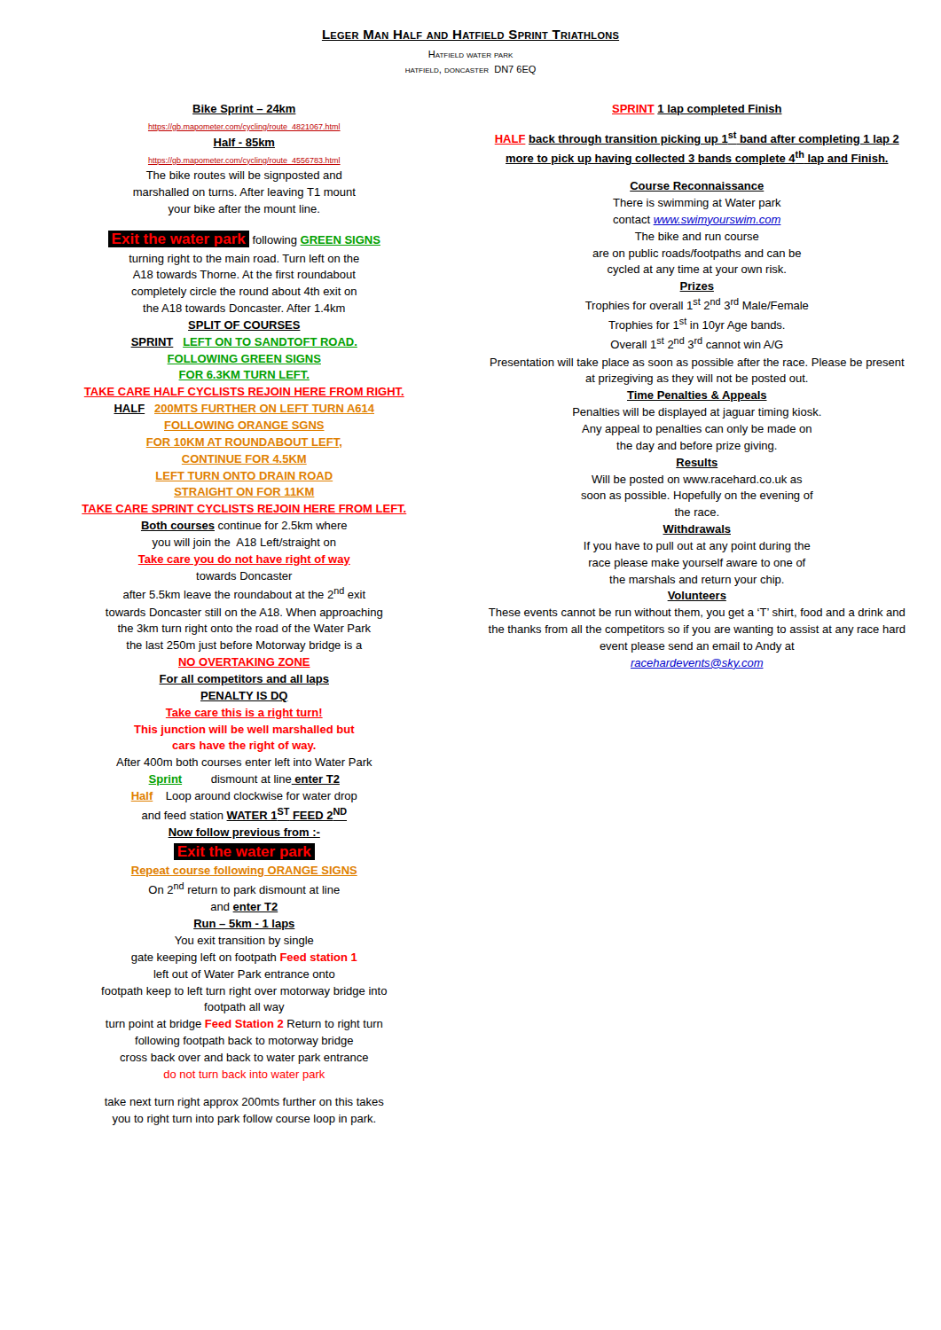Leger Man Half and Hatfield Sprint Triathlons
Hatfield water park
hatfield, doncaster DN7 6EQ
Bike Sprint – 24km
https://gb.mapometer.com/cycling/route_4821067.html
Half - 85km
https://gb.mapometer.com/cycling/route_4556783.html
The bike routes will be signposted and
marshalled on turns. After leaving T1 mount
your bike after the mount line.
Exit the water park following GREEN SIGNS
turning right to the main road. Turn left on the
A18 towards Thorne. At the first roundabout
completely circle the round about 4th exit on
the A18 towards Doncaster. After 1.4km
SPLIT OF COURSES
SPRINT LEFT ON TO SANDTOFT ROAD.
FOLLOWING GREEN SIGNS
FOR 6.3KM TURN LEFT.
TAKE CARE HALF CYCLISTS REJOIN HERE FROM RIGHT.
HALF 200MTS FURTHER ON LEFT TURN A614
FOLLOWING ORANGE SGNS
FOR 10KM AT ROUNDABOUT LEFT,
CONTINUE FOR 4.5KM
LEFT TURN ONTO DRAIN ROAD
STRAIGHT ON FOR 11KM
TAKE CARE SPRINT CYCLISTS REJOIN HERE FROM LEFT.
Both courses continue for 2.5km where
you will join the A18 Left/straight on
Take care you do not have right of way
towards Doncaster
after 5.5km leave the roundabout at the 2nd exit
towards Doncaster still on the A18. When approaching
the 3km turn right onto the road of the Water Park
the last 250m just before Motorway bridge is a
NO OVERTAKING ZONE
For all competitors and all laps
PENALTY IS DQ
Take care this is a right turn!
This junction will be well marshalled but
cars have the right of way.
After 400m both courses enter left into Water Park
Sprint dismount at line enter T2
Half Loop around clockwise for water drop
and feed station WATER 1ST FEED 2ND
Now follow previous from :-
Exit the water park
Repeat course following ORANGE SIGNS
On 2nd return to park dismount at line
and enter T2
Run – 5km - 1 laps
You exit transition by single
gate keeping left on footpath Feed station 1
left out of Water Park entrance onto
footpath keep to left turn right over motorway bridge into
footpath all way
turn point at bridge Feed Station 2 Return to right turn
following footpath back to motorway bridge
cross back over and back to water park entrance
do not turn back into water park
take next turn right approx 200mts further on this takes
you to right turn into park follow course loop in park.
SPRINT 1 lap completed Finish
HALF back through transition picking up 1st band after completing 1 lap 2 more to pick up having collected 3 bands complete 4th lap and Finish.
Course Reconnaissance
There is swimming at Water park
contact www.swimyourswim.com
The bike and run course
are on public roads/footpaths and can be
cycled at any time at your own risk.
Prizes
Trophies for overall 1st 2nd 3rd Male/Female
Trophies for 1st in 10yr Age bands.
Overall 1st 2nd 3rd cannot win A/G
Presentation will take place as soon as possible after the race. Please be present at prizegiving as they will not be posted out.
Time Penalties & Appeals
Penalties will be displayed at jaguar timing kiosk.
Any appeal to penalties can only be made on
the day and before prize giving.
Results
Will be posted on www.racehard.co.uk as
soon as possible. Hopefully on the evening of
the race.
Withdrawals
If you have to pull out at any point during the
race please make yourself aware to one of
the marshals and return your chip.
Volunteers
These events cannot be run without them, you get a ‘T’ shirt, food and a drink and the thanks from all the competitors so if you are wanting to assist at any race hard event please send an email to Andy at
racehardevents@sky.com